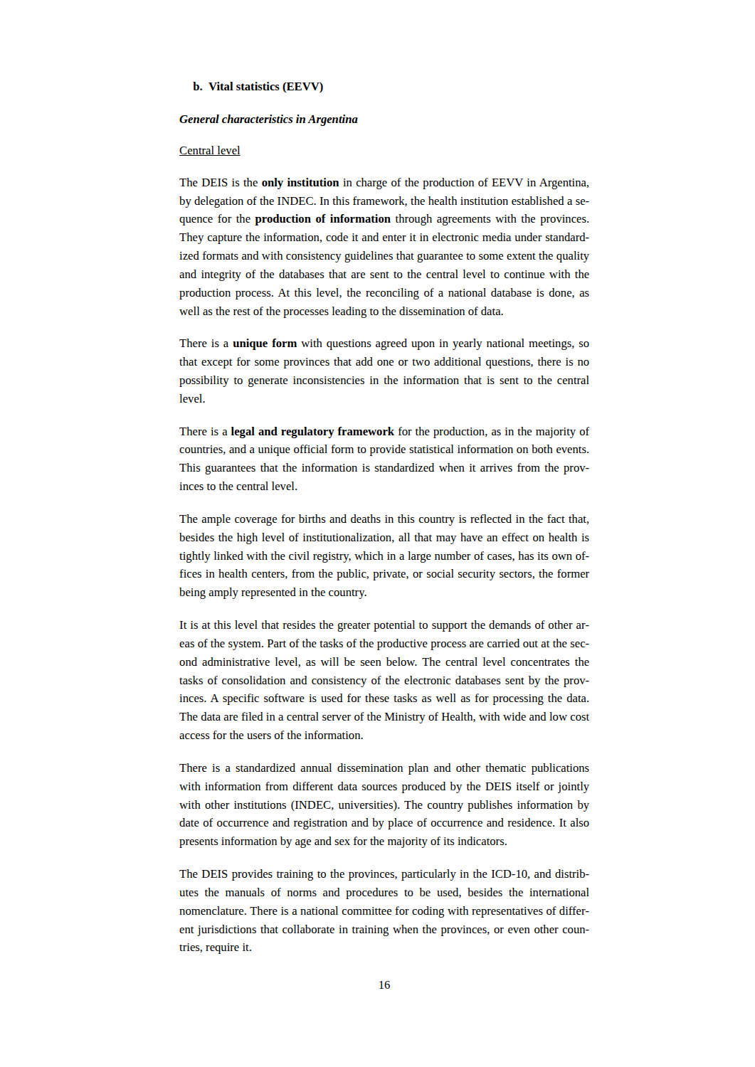b. Vital statistics (EEVV)
General characteristics in Argentina
Central level
The DEIS is the only institution in charge of the production of EEVV in Argentina, by delegation of the INDEC. In this framework, the health institution established a sequence for the production of information through agreements with the provinces. They capture the information, code it and enter it in electronic media under standardized formats and with consistency guidelines that guarantee to some extent the quality and integrity of the databases that are sent to the central level to continue with the production process. At this level, the reconciling of a national database is done, as well as the rest of the processes leading to the dissemination of data.
There is a unique form with questions agreed upon in yearly national meetings, so that except for some provinces that add one or two additional questions, there is no possibility to generate inconsistencies in the information that is sent to the central level.
There is a legal and regulatory framework for the production, as in the majority of countries, and a unique official form to provide statistical information on both events. This guarantees that the information is standardized when it arrives from the provinces to the central level.
The ample coverage for births and deaths in this country is reflected in the fact that, besides the high level of institutionalization, all that may have an effect on health is tightly linked with the civil registry, which in a large number of cases, has its own offices in health centers, from the public, private, or social security sectors, the former being amply represented in the country.
It is at this level that resides the greater potential to support the demands of other areas of the system. Part of the tasks of the productive process are carried out at the second administrative level, as will be seen below. The central level concentrates the tasks of consolidation and consistency of the electronic databases sent by the provinces. A specific software is used for these tasks as well as for processing the data. The data are filed in a central server of the Ministry of Health, with wide and low cost access for the users of the information.
There is a standardized annual dissemination plan and other thematic publications with information from different data sources produced by the DEIS itself or jointly with other institutions (INDEC, universities). The country publishes information by date of occurrence and registration and by place of occurrence and residence. It also presents information by age and sex for the majority of its indicators.
The DEIS provides training to the provinces, particularly in the ICD-10, and distributes the manuals of norms and procedures to be used, besides the international nomenclature. There is a national committee for coding with representatives of different jurisdictions that collaborate in training when the provinces, or even other countries, require it.
16